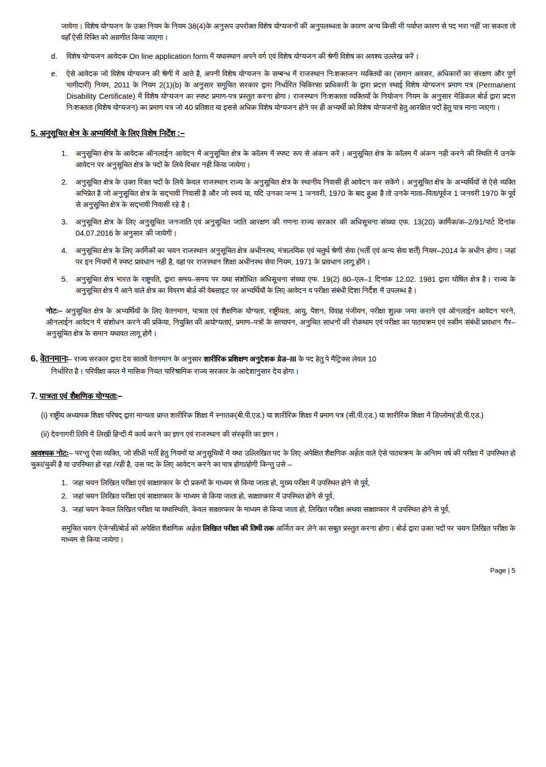जावेगा। विशेष योग्यजन के उक्त नियम के नियम 38(4)के अनुरूप उपरोक्त विशेष योग्यजनों की अनुपलब्धता के कारण अन्य किसी भी पर्याप्त कारण से पद भरा नहीं जा सकता तो वहाँ ऐसी रिक्ति को अग्रणीत किया जाएगा।
d. विशेष योग्यजन आवेदक On line application form में यथास्थान अपने वर्ग एवं विशेष योग्यजन की श्रेणी विशेष का अवश्य उल्लेख करें।
e. ऐसे आवेदक जो विशेष योग्यजन की श्रेणी में आते है, अपनी विशेष योग्यजन के सम्बन्ध में राजस्थान निःशक्तजन व्यक्तियों का (समान अवसर, अधिकारों का संरक्षण और पूर्ण भागीदारी) नियम, 2011 के नियम 2(1)(b) के अनुसार समुचित सरकार द्वारा निर्धारित चिकित्सा प्राधिकारी के द्वारा प्रदत्त स्थाई विशेष योग्यजन प्रमाण पत्र (Permanent Disability Certificate) में विशेष योग्यजन का स्पष्ट प्रमाण-पत्र प्रस्तुत करना होगा। राजस्थान निःशक्तता व्यक्तियों के नियोजन नियम के अनुसार मेडिकल बोर्ड द्वारा प्रदत्त निःशक्तता (विशेष योग्यजन) का प्रमाण पत्र जो 40 प्रतिशत या इससे अधिक विशेष योग्यजन होने पर ही अभ्यर्थी को विशेष योग्यजनों हेतु आरक्षित पदों हेतु पात्र माना जाएगा।
5. अनुसूचित क्षेत्र के अभ्यर्थियों के लिए विशेष निर्देश :–
1. अनुसूचित क्षेत्र के आवेदक ऑनलाईन आवेदन में अनुसूचित क्षेत्र के कॉलम में स्पष्ट रूप से अंकन करें। अनुसूचित क्षेत्र के कॉलम में अंकन नही करने की स्थिति में उनके आवेदन पर अनुसूचित क्षेत्र के पदों के लिये विचार नही किया जायेगा।
2. अनुसूचित क्षेत्र के उक्त रिक्त पदों के लिये केवल राजस्थान राज्य के अनुसूचित क्षेत्र के स्थानीय निवासी ही आवेदन कर सकेंगे। अनुसूचित क्षेत्र के अभ्यर्थियों से ऐसे व्यक्ति अभिप्रेत है जो अनुसूचित क्षेत्र के सद्भावी निवासी है और जो स्वयं या, यदि उनका जन्म 1 जनवरी, 1970 के बाद हुआ है तो उनके माता–पिता/पूर्वज 1 जनवरी 1970 के पूर्व से अनुसूचित क्षेत्र के सद्भावी निवासी रहे है।
3. अनुसूचित क्षेत्र के लिए अनुसूचित जनजाति एवं अनुसूचित जाति आरक्षण की गणना राज्य सरकार की अधिसूचना संख्या एफ. 13(20) कार्मिक/क–2/91/पार्ट दिनांक 04.07.2016 के अनुसार की जायेगी।
4. अनुसूचित क्षेत्र के लिए कार्मिकों का चयन राजस्थान अनुसूचित क्षेत्र अधीनस्थ, मंत्रालयिक एवं चतुर्थ श्रेणी सेवा (भर्ती एवं अन्य सेवा शर्तें) नियम–2014 के अधीन होगा। जहां पर इन नियमों में स्पष्ट प्रावधान नही है, वहां पर राजस्थान शिक्षा अधीनस्थ सेवा नियम, 1971 के प्रावधान लागू होंगे।
5. अनुसूचित क्षेत्र भारत के राष्ट्रपति, द्वारा समय–समय पर यथा संशोधित अधिसूचना संख्या एफ. 19(2) 80–एल–1 दिनांक 12.02. 1981 द्वारा घोषित क्षेत्र है। राज्य के अनुसूचित क्षेत्र में आने वाले क्षेत्र का विवरण बोर्ड की वेबसाइट पर अभ्यर्थियों के लिए आवेदन व परीक्षा संबंधी दिशा निर्देश में उपलब्ध है।
नोटः– अनुसूचित क्षेत्र के अभ्यर्थियों के लिए वेतनमान, पात्रता एवं शैक्षणिक योग्यता, राष्ट्रीयता, आयु, पेंशन, विवाह पंजीयन, परीक्षा शुल्क जमा कराने एवं ऑनलाईन आवेदन भरने, ऑनलाईन आवेदन में संशोधन करने की प्रकिया, नियुक्ति की अयोग्यताएं, प्रमाण–पत्रों के सत्यापन, अनुचित साधनों की रोकथाम एवं परीक्षा का पाठ्यक्रम एवं स्कीम संबंधी प्रावधान गैर–अनुसूचित क्षेत्र के समान यथावत लागू होगें।
6. वेतनमानः– राज्य सरकार द्वारा देय सातवें वेतनमान के अनुसार शारीरिक प्रशिक्षण अनुदेशक ग्रेड–III के पद हेतु पे मैट्रिक्स लेवल 10 निर्धारित है। परिवीक्षा काल में मासिक नियत पारिश्रामिक राज्य सरकार के आदेशानुसार देय होगा।
7. पात्रता एवं शैक्षणिक योग्यताः–
(i) राष्ट्रीय अध्यापक शिक्षा परिषद् द्वारा मान्यता प्राप्त शारीरिक शिक्षा में स्नातक(बी.पी.एड.) या शारीरिक शिक्षा में प्रमाण पत्र (सी.पी.एड.) या शारीरिक शिक्षा में डिप्लोमा(डी.पी.एड.)
(ii) देवनागरी लिपि में लिखी हिन्दी में कार्य करने का ज्ञान एवं राजस्थान की संस्कृति का ज्ञान।
आवश्यक नोटः– परन्तु ऐसा व्यक्ति, जो सीधी भर्ती हेतु नियमों या अनुसूचियों में यथा उल्लिखित पद के लिए अपेक्षित शैक्षणिक अर्हता वाले ऐसे पाठ्यक्रम के अन्तिम वर्ष की परीक्षा में उपस्थित हो चुका/चुकी है या उपस्थित हो रहा /रही है, उस पद के लिए आवेदन करने का पात्र होगा/होगी किन्तु उसे –
1. जहा चयन लिखित परीक्षा एवं साक्षात्कार के दो प्रकमों के माध्यम से किया जाता हो, मुख्य परीक्षा में उपस्थित होने से पूर्व,
2. जहां चयन लिखित परीक्षा एवं साक्षात्कार के माध्यम से किया जाता हो, साक्षात्कार में उपस्थित होने से पूर्व,
3. जहां चयन केवल लिखित परीक्षा या यथास्थिति, केवल साक्षात्कार के माध्यम से किया जाता हो, लिखित परीक्षा अथवा साक्षात्कार में उपस्थित होने से पूर्व,
समुचित चयन ऐजेन्सी/बोर्ड को अपेक्षित शैक्षणिक अर्हता लिखित परीक्षा की तिथी तक अर्जित कर लेने का सबूत प्रस्तुत करना होगा। बोर्ड द्वारा उक्त पदों पर चयन लिखित परीक्षा के माध्यम से किया जायेगा।
Page | 5